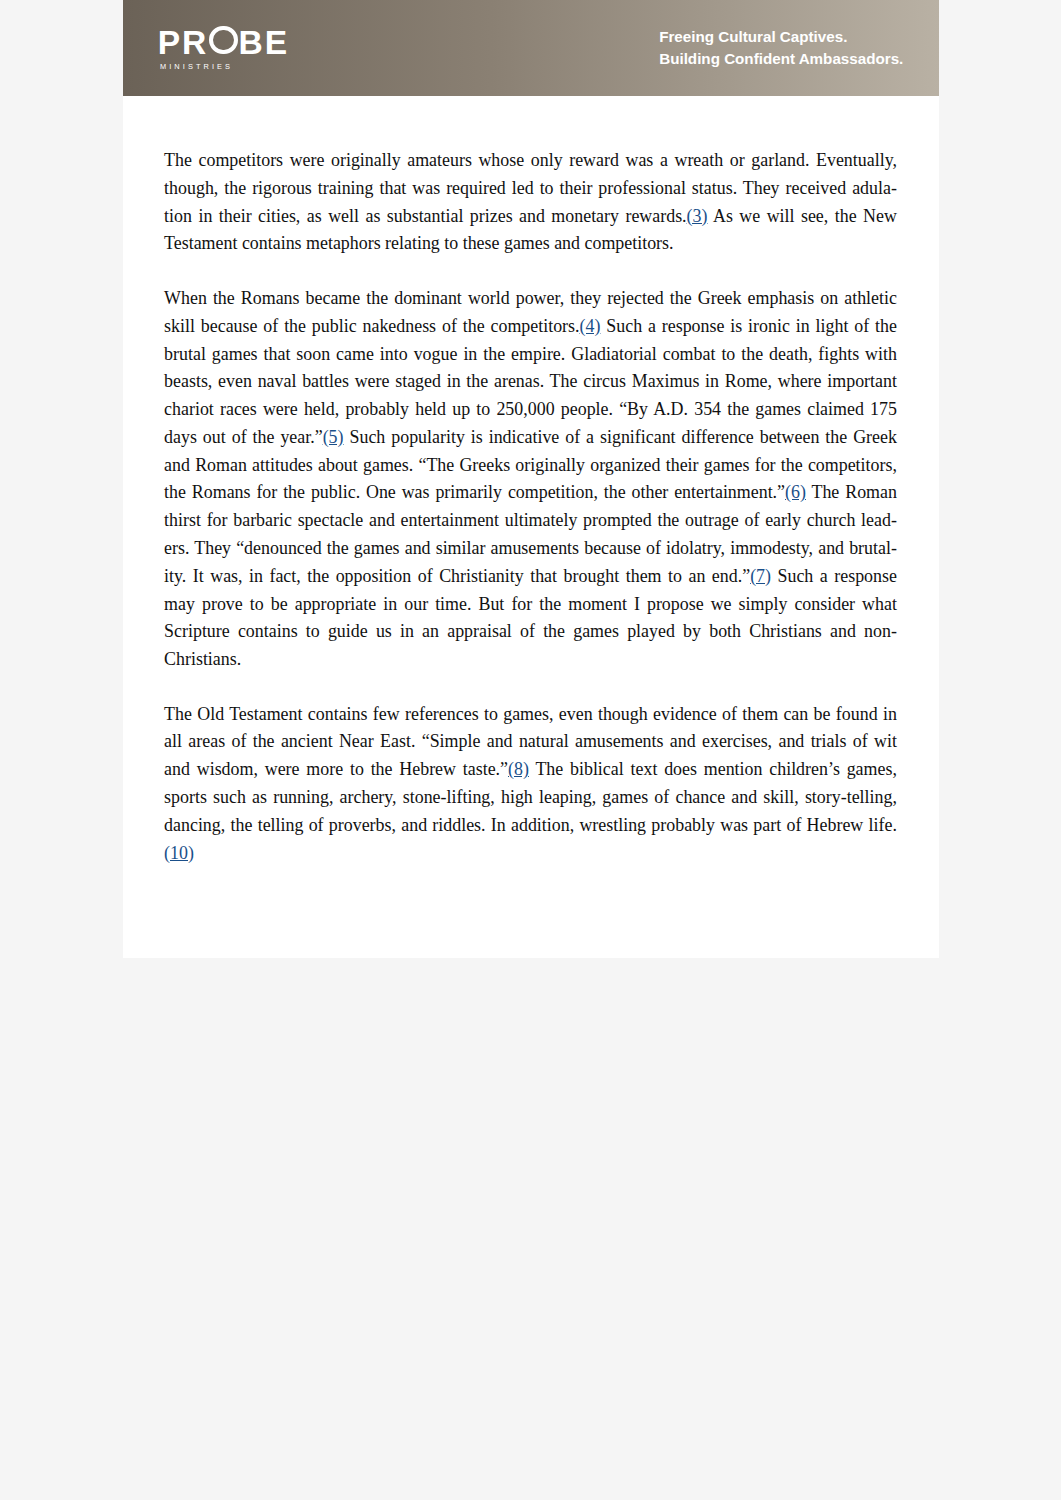PR BEMINISTRIES
Freeing Cultural Captives.
Building Confident Ambassadors.
The competitors were originally amateurs whose only reward was a wreath or garland. Eventually, though, the rigorous training that was required led to their professional status. They received adulation in their cities, as well as substantial prizes and monetary rewards.(3) As we will see, the New Testament contains metaphors relating to these games and competitors.
When the Romans became the dominant world power, they rejected the Greek emphasis on athletic skill because of the public nakedness of the competitors.(4) Such a response is ironic in light of the brutal games that soon came into vogue in the empire. Gladiatorial combat to the death, fights with beasts, even naval battles were staged in the arenas. The circus Maximus in Rome, where important chariot races were held, probably held up to 250,000 people. “By A.D. 354 the games claimed 175 days out of the year.”(5) Such popularity is indicative of a significant difference between the Greek and Roman attitudes about games. “The Greeks originally organized their games for the competitors, the Romans for the public. One was primarily competition, the other entertainment.”(6) The Roman thirst for barbaric spectacle and entertainment ultimately prompted the outrage of early church leaders. They “denounced the games and similar amusements because of idolatry, immodesty, and brutality. It was, in fact, the opposition of Christianity that brought them to an end.”(7) Such a response may prove to be appropriate in our time. But for the moment I propose we simply consider what Scripture contains to guide us in an appraisal of the games played by both Christians and non- Christians.
The Old Testament contains few references to games, even though evidence of them can be found in all areas of the ancient Near East. “Simple and natural amusements and exercises, and trials of wit and wisdom, were more to the Hebrew taste.”(8) The biblical text does mention children’s games, sports such as running, archery, stone-lifting, high leaping, games of chance and skill, story-telling, dancing, the telling of proverbs, and riddles. In addition, wrestling probably was part of Hebrew life.(10)